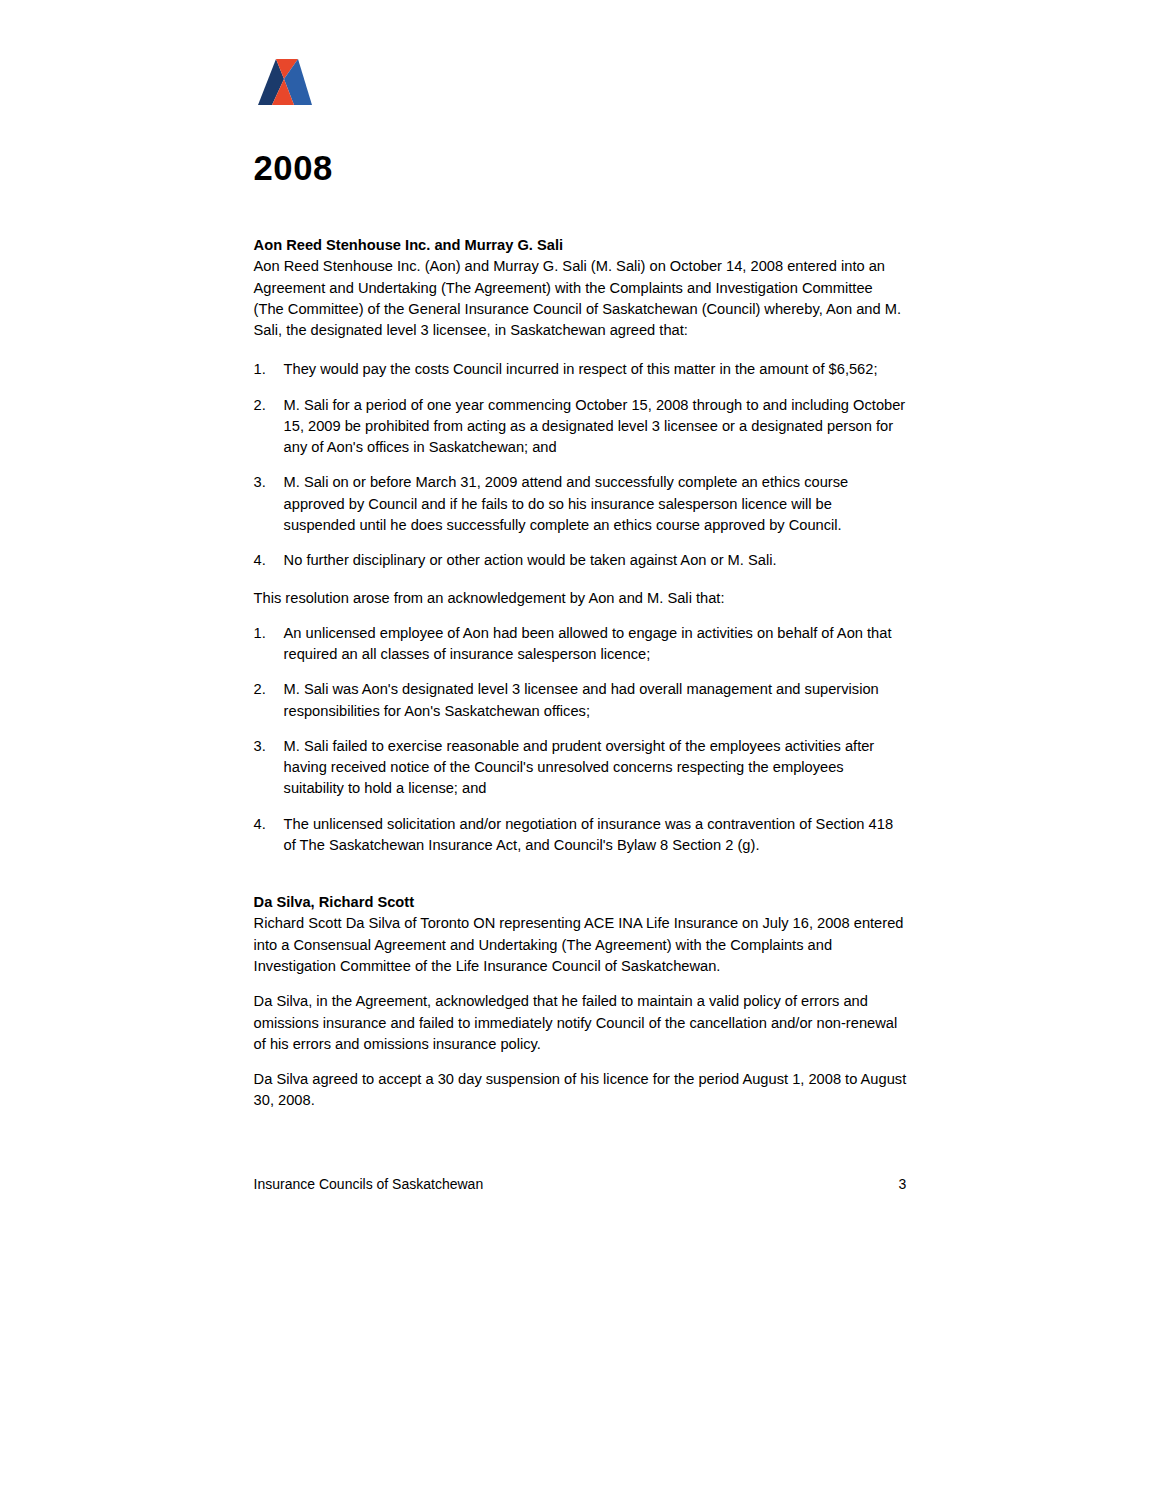2008
Aon Reed Stenhouse Inc. and Murray G. Sali
Aon Reed Stenhouse Inc. (Aon) and Murray G. Sali (M. Sali) on October 14, 2008 entered into an Agreement and Undertaking (The Agreement) with the Complaints and Investigation Committee (The Committee) of the General Insurance Council of Saskatchewan (Council) whereby, Aon and M. Sali, the designated level 3 licensee, in Saskatchewan agreed that:
They would pay the costs Council incurred in respect of this matter in the amount of $6,562;
M. Sali for a period of one year commencing October 15, 2008 through to and including October 15, 2009 be prohibited from acting as a designated level 3 licensee or a designated person for any of Aon's offices in Saskatchewan; and
M. Sali on or before March 31, 2009 attend and successfully complete an ethics course approved by Council and if he fails to do so his insurance salesperson licence will be suspended until he does successfully complete an ethics course approved by Council.
No further disciplinary or other action would be taken against Aon or M. Sali.
This resolution arose from an acknowledgement by Aon and M. Sali that:
An unlicensed employee of Aon had been allowed to engage in activities on behalf of Aon that required an all classes of insurance salesperson licence;
M. Sali was Aon's designated level 3 licensee and had overall management and supervision responsibilities for Aon's Saskatchewan offices;
M. Sali failed to exercise reasonable and prudent oversight of the employees activities after having received notice of the Council's unresolved concerns respecting the employees suitability to hold a license; and
The unlicensed solicitation and/or negotiation of insurance was a contravention of Section 418 of The Saskatchewan Insurance Act, and Council's Bylaw 8 Section 2 (g).
Da Silva, Richard Scott
Richard Scott Da Silva of Toronto ON representing ACE INA Life Insurance on July 16, 2008 entered into a Consensual Agreement and Undertaking (The Agreement) with the Complaints and Investigation Committee of the Life Insurance Council of Saskatchewan.
Da Silva, in the Agreement, acknowledged that he failed to maintain a valid policy of errors and omissions insurance and failed to immediately notify Council of the cancellation and/or non-renewal of his errors and omissions insurance policy.
Da Silva agreed to accept a 30 day suspension of his licence for the period August 1, 2008 to August 30, 2008.
Insurance Councils of Saskatchewan 3